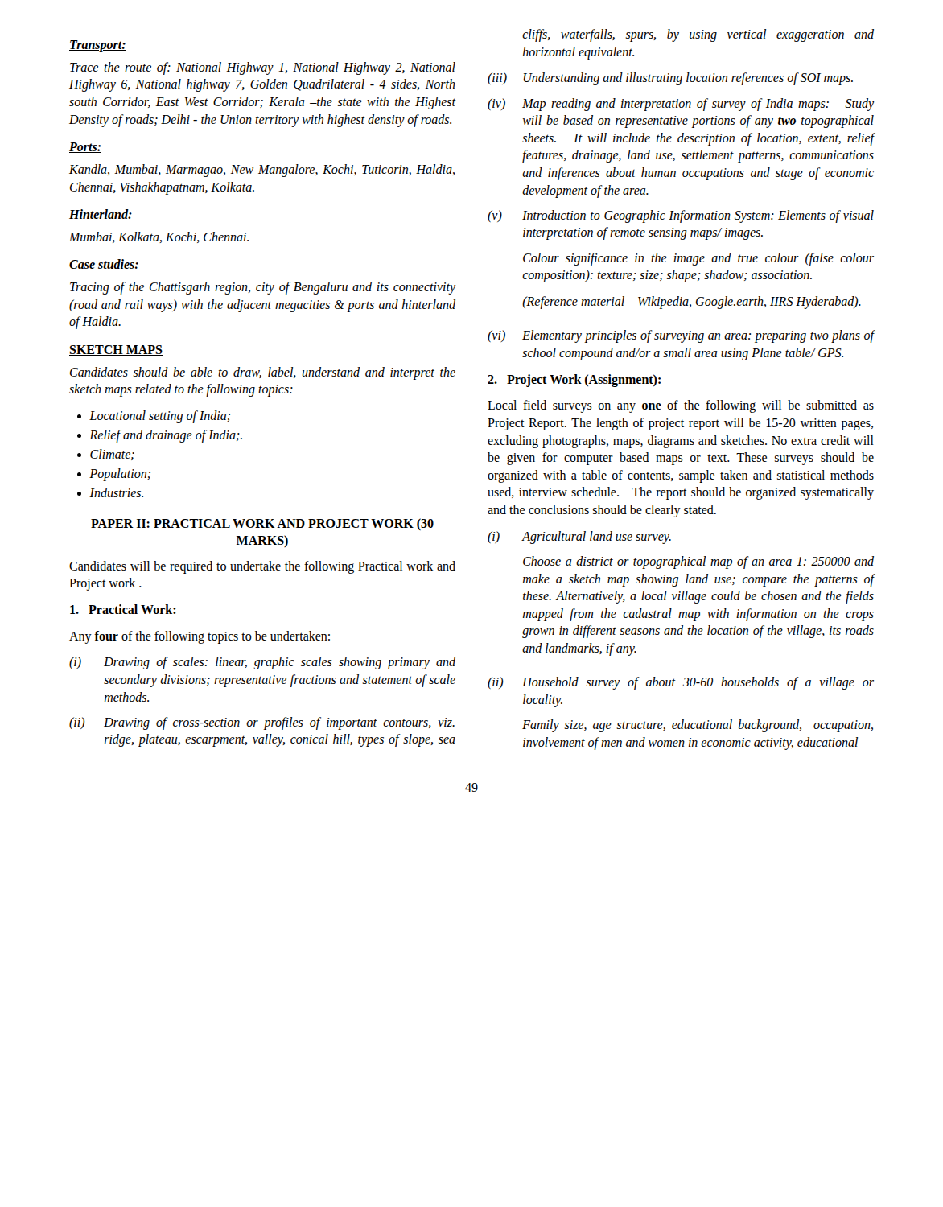Transport:
Trace the route of: National Highway 1, National Highway 2, National Highway 6, National highway 7, Golden Quadrilateral - 4 sides, North south Corridor, East West Corridor; Kerala –the state with the Highest Density of roads; Delhi - the Union territory with highest density of roads.
Ports:
Kandla, Mumbai, Marmagao, New Mangalore, Kochi, Tuticorin, Haldia, Chennai, Vishakhapatnam, Kolkata.
Hinterland:
Mumbai, Kolkata, Kochi, Chennai.
Case studies:
Tracing of the Chattisgarh region, city of Bengaluru and its connectivity (road and rail ways) with the adjacent megacities & ports and hinterland of Haldia.
SKETCH MAPS
Candidates should be able to draw, label, understand and interpret the sketch maps related to the following topics:
Locational setting of India;
Relief and drainage of India;.
Climate;
Population;
Industries.
PAPER II: PRACTICAL WORK AND PROJECT WORK (30 Marks)
Candidates will be required to undertake the following Practical work and Project work .
1. Practical Work:
Any four of the following topics to be undertaken:
(i) Drawing of scales: linear, graphic scales showing primary and secondary divisions; representative fractions and statement of scale methods.
(ii) Drawing of cross-section or profiles of important contours, viz. ridge, plateau, escarpment, valley, conical hill, types of slope, sea cliffs, waterfalls, spurs, by using vertical exaggeration and horizontal equivalent.
(iii) Understanding and illustrating location references of SOI maps.
(iv) Map reading and interpretation of survey of India maps: Study will be based on representative portions of any two topographical sheets. It will include the description of location, extent, relief features, drainage, land use, settlement patterns, communications and inferences about human occupations and stage of economic development of the area.
(v) Introduction to Geographic Information System: Elements of visual interpretation of remote sensing maps/ images.
Colour significance in the image and true colour (false colour composition): texture; size; shape; shadow; association.
(Reference material – Wikipedia, Google.earth, IIRS Hyderabad).
(vi) Elementary principles of surveying an area: preparing two plans of school compound and/or a small area using Plane table/ GPS.
2. Project Work (Assignment):
Local field surveys on any one of the following will be submitted as Project Report. The length of project report will be 15-20 written pages, excluding photographs, maps, diagrams and sketches. No extra credit will be given for computer based maps or text. These surveys should be organized with a table of contents, sample taken and statistical methods used, interview schedule. The report should be organized systematically and the conclusions should be clearly stated.
(i) Agricultural land use survey.
Choose a district or topographical map of an area 1: 250000 and make a sketch map showing land use; compare the patterns of these. Alternatively, a local village could be chosen and the fields mapped from the cadastral map with information on the crops grown in different seasons and the location of the village, its roads and landmarks, if any.
(ii) Household survey of about 30-60 households of a village or locality.
Family size, age structure, educational background, occupation, involvement of men and women in economic activity, educational
49